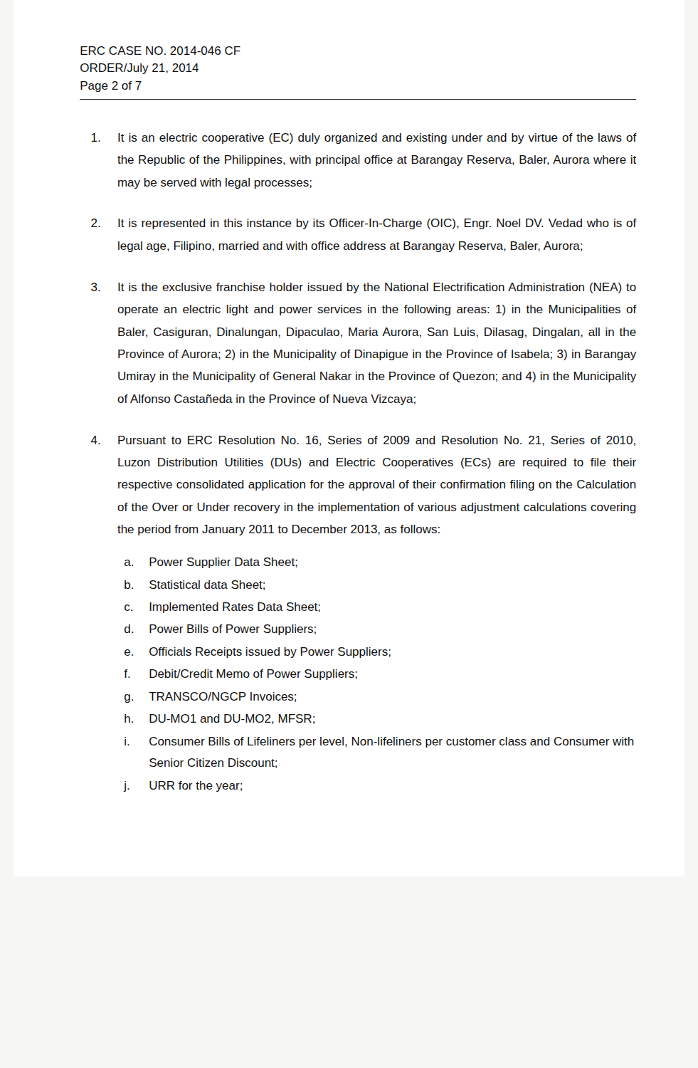ERC CASE NO. 2014-046 CF ORDER/July 21, 2014 Page 2 of 7
It is an electric cooperative (EC) duly organized and existing under and by virtue of the laws of the Republic of the Philippines, with principal office at Barangay Reserva, Baler, Aurora where it may be served with legal processes;
It is represented in this instance by its Officer-In-Charge (OIC), Engr. Noel DV. Vedad who is of legal age, Filipino, married and with office address at Barangay Reserva, Baler, Aurora;
It is the exclusive franchise holder issued by the National Electrification Administration (NEA) to operate an electric light and power services in the following areas: 1) in the Municipalities of Baler, Casiguran, Dinalungan, Dipaculao, Maria Aurora, San Luis, Dilasag, Dingalan, all in the Province of Aurora; 2) in the Municipality of Dinapigue in the Province of Isabela; 3) in Barangay Umiray in the Municipality of General Nakar in the Province of Quezon; and 4) in the Municipality of Alfonso Castañeda in the Province of Nueva Vizcaya;
Pursuant to ERC Resolution No. 16, Series of 2009 and Resolution No. 21, Series of 2010, Luzon Distribution Utilities (DUs) and Electric Cooperatives (ECs) are required to file their respective consolidated application for the approval of their confirmation filing on the Calculation of the Over or Under recovery in the implementation of various adjustment calculations covering the period from January 2011 to December 2013, as follows:
Power Supplier Data Sheet;
Statistical data Sheet;
Implemented Rates Data Sheet;
Power Bills of Power Suppliers;
Officials Receipts issued by Power Suppliers;
Debit/Credit Memo of Power Suppliers;
TRANSCO/NGCP Invoices;
DU-MO1 and DU-MO2, MFSR;
Consumer Bills of Lifeliners per level, Non-lifeliners per customer class and Consumer with Senior Citizen Discount;
URR for the year;